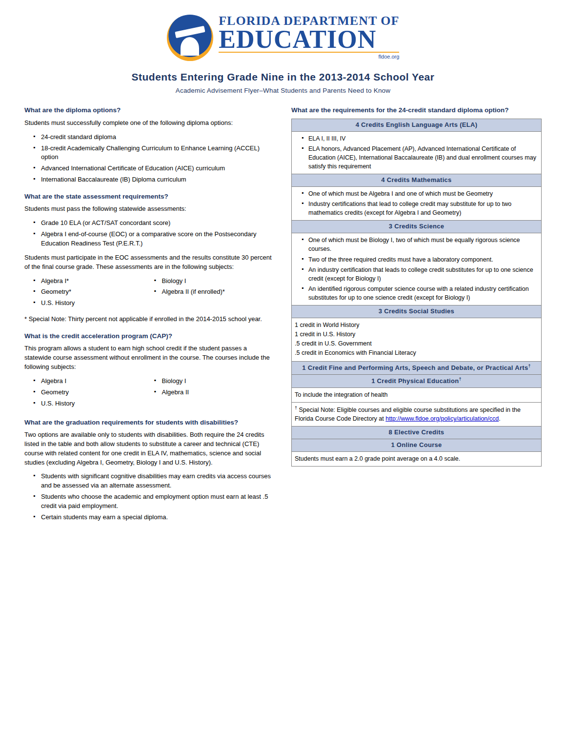FLORIDA DEPARTMENT OF EDUCATION fldoe.org
Students Entering Grade Nine in the 2013-2014 School Year
Academic Advisement Flyer–What Students and Parents Need to Know
What are the diploma options?
Students must successfully complete one of the following diploma options:
24-credit standard diploma
18-credit Academically Challenging Curriculum to Enhance Learning (ACCEL) option
Advanced International Certificate of Education (AICE) curriculum
International Baccalaureate (IB) Diploma curriculum
What are the state assessment requirements?
Students must pass the following statewide assessments:
Grade 10 ELA (or ACT/SAT concordant score)
Algebra I end-of-course (EOC) or a comparative score on the Postsecondary Education Readiness Test (P.E.R.T.)
Students must participate in the EOC assessments and the results constitute 30 percent of the final course grade. These assessments are in the following subjects:
Algebra I*
Biology I
Geometry*
Algebra II (if enrolled)*
U.S. History
* Special Note: Thirty percent not applicable if enrolled in the 2014-2015 school year.
What is the credit acceleration program (CAP)?
This program allows a student to earn high school credit if the student passes a statewide course assessment without enrollment in the course. The courses include the following subjects:
Algebra I
Biology I
Geometry
Algebra II
U.S. History
What are the graduation requirements for students with disabilities?
Two options are available only to students with disabilities. Both require the 24 credits listed in the table and both allow students to substitute a career and technical (CTE) course with related content for one credit in ELA IV, mathematics, science and social studies (excluding Algebra I, Geometry, Biology I and U.S. History).
Students with significant cognitive disabilities may earn credits via access courses and be assessed via an alternate assessment.
Students who choose the academic and employment option must earn at least .5 credit via paid employment.
Certain students may earn a special diploma.
What are the requirements for the 24-credit standard diploma option?
| 4 Credits English Language Arts (ELA) |
| --- |
| ELA I, II III, IV ELA honors, Advanced Placement (AP), Advanced International Certificate of Education (AICE), International Baccalaureate (IB) and dual enrollment courses may satisfy this requirement |
| 4 Credits Mathematics |
| One of which must be Algebra I and one of which must be Geometry Industry certifications that lead to college credit may substitute for up to two mathematics credits (except for Algebra I and Geometry) |
| 3 Credits Science |
| One of which must be Biology I, two of which must be equally rigorous science courses. Two of the three required credits must have a laboratory component. An industry certification that leads to college credit substitutes for up to one science credit (except for Biology I) An identified rigorous computer science course with a related industry certification substitutes for up to one science credit (except for Biology I) |
| 3 Credits Social Studies |
| 1 credit in World History 1 credit in U.S. History .5 credit in U.S. Government .5 credit in Economics with Financial Literacy |
| 1 Credit Fine and Performing Arts, Speech and Debate, or Practical Arts † |
| 1 Credit Physical Education † |
| To include the integration of health |
| † Special Note: Eligible courses and eligible course substitutions are specified in the Florida Course Code Directory at http://www.fldoe.org/policy/articulation/ccd . |
| 8 Elective Credits |
| 1 Online Course |
| Students must earn a 2.0 grade point average on a 4.0 scale. |